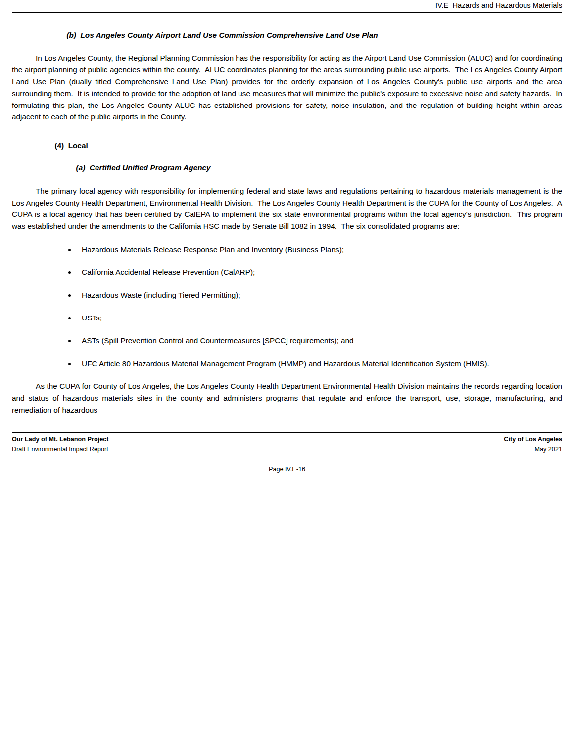IV.E Hazards and Hazardous Materials
(b) Los Angeles County Airport Land Use Commission Comprehensive Land Use Plan
In Los Angeles County, the Regional Planning Commission has the responsibility for acting as the Airport Land Use Commission (ALUC) and for coordinating the airport planning of public agencies within the county. ALUC coordinates planning for the areas surrounding public use airports. The Los Angeles County Airport Land Use Plan (dually titled Comprehensive Land Use Plan) provides for the orderly expansion of Los Angeles County's public use airports and the area surrounding them. It is intended to provide for the adoption of land use measures that will minimize the public's exposure to excessive noise and safety hazards. In formulating this plan, the Los Angeles County ALUC has established provisions for safety, noise insulation, and the regulation of building height within areas adjacent to each of the public airports in the County.
(4) Local
(a) Certified Unified Program Agency
The primary local agency with responsibility for implementing federal and state laws and regulations pertaining to hazardous materials management is the Los Angeles County Health Department, Environmental Health Division. The Los Angeles County Health Department is the CUPA for the County of Los Angeles. A CUPA is a local agency that has been certified by CalEPA to implement the six state environmental programs within the local agency's jurisdiction. This program was established under the amendments to the California HSC made by Senate Bill 1082 in 1994. The six consolidated programs are:
Hazardous Materials Release Response Plan and Inventory (Business Plans);
California Accidental Release Prevention (CalARP);
Hazardous Waste (including Tiered Permitting);
USTs;
ASTs (Spill Prevention Control and Countermeasures [SPCC] requirements); and
UFC Article 80 Hazardous Material Management Program (HMMP) and Hazardous Material Identification System (HMIS).
As the CUPA for County of Los Angeles, the Los Angeles County Health Department Environmental Health Division maintains the records regarding location and status of hazardous materials sites in the county and administers programs that regulate and enforce the transport, use, storage, manufacturing, and remediation of hazardous
Our Lady of Mt. Lebanon Project
Draft Environmental Impact Report
City of Los Angeles
May 2021
Page IV.E-16